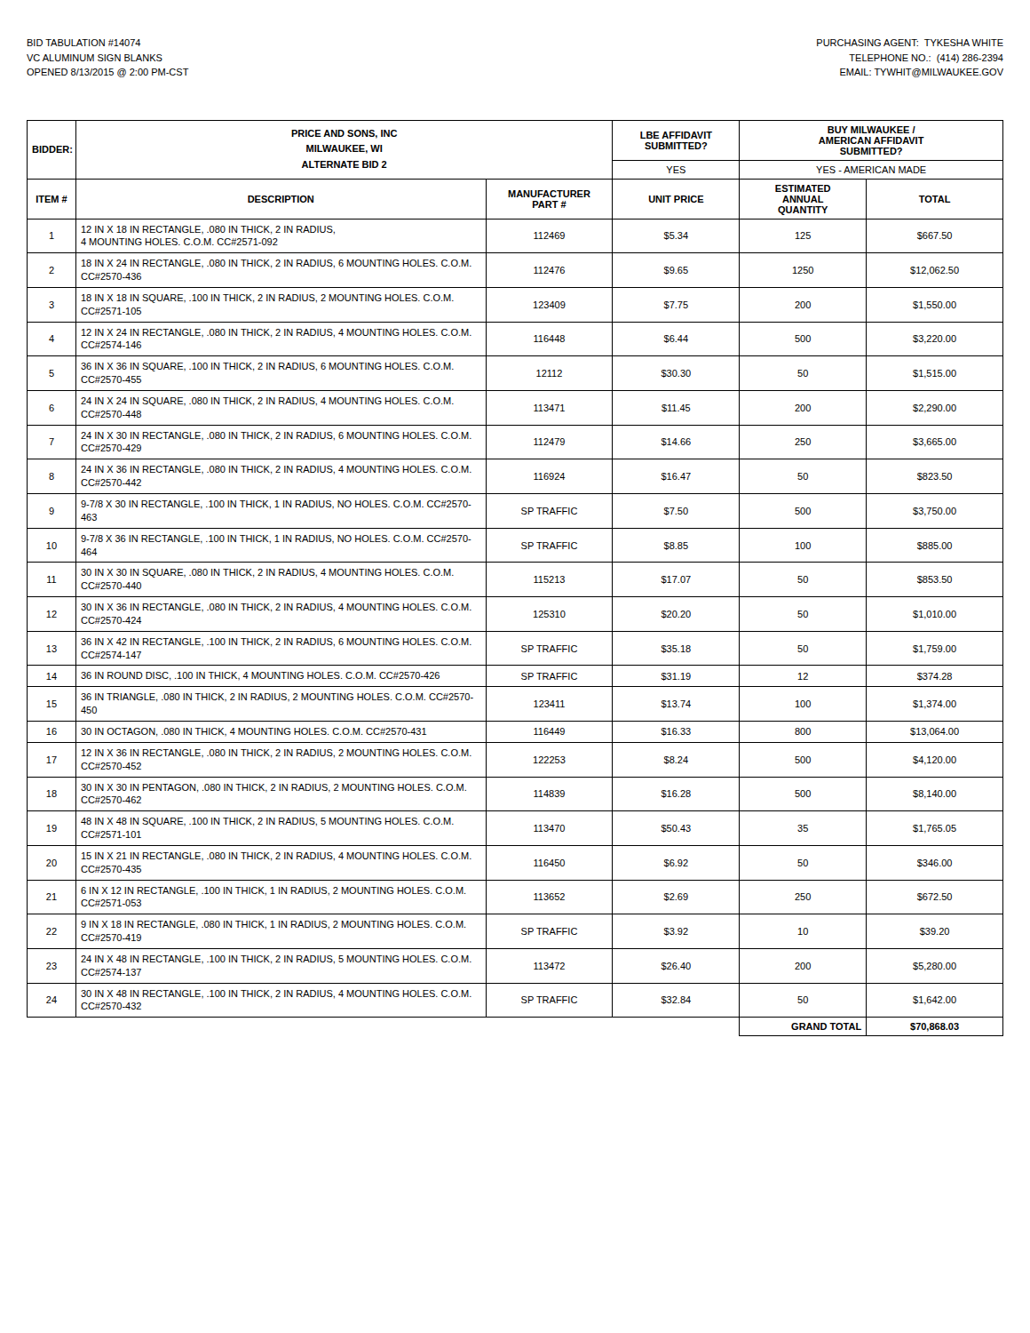BID TABULATION #14074
VC ALUMINUM SIGN BLANKS
OPENED 8/13/2015 @ 2:00 PM-CST
PURCHASING AGENT: TYKESHA WHITE
TELEPHONE NO.: (414) 286-2394
EMAIL: TYWHIT@MILWAUKEE.GOV
| BIDDER: | PRICE AND SONS, INC MILWAUKEE, WI ALTERNATE BID 2 | LBE AFFIDAVIT SUBMITTED? | BUY MILWAUKEE / AMERICAN AFFIDAVIT SUBMITTED? |
| YES | YES - AMERICAN MADE |
| ITEM # | DESCRIPTION | MANUFACTURER PART # | UNIT PRICE | ESTIMATED ANNUAL QUANTITY | TOTAL |
| 1 | 12 IN X 18 IN RECTANGLE, .080 IN THICK, 2 IN RADIUS, 4 MOUNTING HOLES. C.O.M. CC#2571-092 | 112469 | $5.34 | 125 | $667.50 |
| 2 | 18 IN X 24 IN RECTANGLE, .080 IN THICK, 2 IN RADIUS, 6 MOUNTING HOLES. C.O.M. CC#2570-436 | 112476 | $9.65 | 1250 | $12,062.50 |
| 3 | 18 IN X 18 IN SQUARE, .100 IN THICK, 2 IN RADIUS, 2 MOUNTING HOLES. C.O.M. CC#2571-105 | 123409 | $7.75 | 200 | $1,550.00 |
| 4 | 12 IN X 24 IN RECTANGLE, .080 IN THICK, 2 IN RADIUS, 4 MOUNTING HOLES. C.O.M. CC#2574-146 | 116448 | $6.44 | 500 | $3,220.00 |
| 5 | 36 IN X 36 IN SQUARE, .100 IN THICK, 2 IN RADIUS, 6 MOUNTING HOLES. C.O.M. CC#2570-455 | 12112 | $30.30 | 50 | $1,515.00 |
| 6 | 24 IN X 24 IN SQUARE, .080 IN THICK, 2 IN RADIUS, 4 MOUNTING HOLES. C.O.M. CC#2570-448 | 113471 | $11.45 | 200 | $2,290.00 |
| 7 | 24 IN X 30 IN RECTANGLE, .080 IN THICK, 2 IN RADIUS, 6 MOUNTING HOLES. C.O.M. CC#2570-429 | 112479 | $14.66 | 250 | $3,665.00 |
| 8 | 24 IN X 36 IN RECTANGLE, .080 IN THICK, 2 IN RADIUS, 4 MOUNTING HOLES. C.O.M. CC#2570-442 | 116924 | $16.47 | 50 | $823.50 |
| 9 | 9-7/8 X 30 IN RECTANGLE, .100 IN THICK, 1 IN RADIUS, NO HOLES. C.O.M. CC#2570-463 | SP TRAFFIC | $7.50 | 500 | $3,750.00 |
| 10 | 9-7/8 X 36 IN RECTANGLE, .100 IN THICK, 1 IN RADIUS, NO HOLES. C.O.M. CC#2570-464 | SP TRAFFIC | $8.85 | 100 | $885.00 |
| 11 | 30 IN X 30 IN SQUARE, .080 IN THICK, 2 IN RADIUS, 4 MOUNTING HOLES. C.O.M. CC#2570-440 | 115213 | $17.07 | 50 | $853.50 |
| 12 | 30 IN X 36 IN RECTANGLE, .080 IN THICK, 2 IN RADIUS, 4 MOUNTING HOLES. C.O.M. CC#2570-424 | 125310 | $20.20 | 50 | $1,010.00 |
| 13 | 36 IN X 42 IN RECTANGLE, .100 IN THICK, 2 IN RADIUS, 6 MOUNTING HOLES. C.O.M. CC#2574-147 | SP TRAFFIC | $35.18 | 50 | $1,759.00 |
| 14 | 36 IN ROUND DISC, .100 IN THICK, 4 MOUNTING HOLES. C.O.M. CC#2570-426 | SP TRAFFIC | $31.19 | 12 | $374.28 |
| 15 | 36 IN TRIANGLE, .080 IN THICK, 2 IN RADIUS, 2 MOUNTING HOLES. C.O.M. CC#2570-450 | 123411 | $13.74 | 100 | $1,374.00 |
| 16 | 30 IN OCTAGON, .080 IN THICK, 4 MOUNTING HOLES. C.O.M. CC#2570-431 | 116449 | $16.33 | 800 | $13,064.00 |
| 17 | 12 IN X 36 IN RECTANGLE, .080 IN THICK, 2 IN RADIUS, 2 MOUNTING HOLES. C.O.M. CC#2570-452 | 122253 | $8.24 | 500 | $4,120.00 |
| 18 | 30 IN X 30 IN PENTAGON, .080 IN THICK, 2 IN RADIUS, 2 MOUNTING HOLES. C.O.M. CC#2570-462 | 114839 | $16.28 | 500 | $8,140.00 |
| 19 | 48 IN X 48 IN SQUARE, .100 IN THICK, 2 IN RADIUS, 5 MOUNTING HOLES. C.O.M. CC#2571-101 | 113470 | $50.43 | 35 | $1,765.05 |
| 20 | 15 IN X 21 IN RECTANGLE, .080 IN THICK, 2 IN RADIUS, 4 MOUNTING HOLES. C.O.M. CC#2570-435 | 116450 | $6.92 | 50 | $346.00 |
| 21 | 6 IN X 12 IN RECTANGLE, .100 IN THICK, 1 IN RADIUS, 2 MOUNTING HOLES. C.O.M. CC#2571-053 | 113652 | $2.69 | 250 | $672.50 |
| 22 | 9 IN X 18 IN RECTANGLE, .080 IN THICK, 1 IN RADIUS, 2 MOUNTING HOLES. C.O.M. CC#2570-419 | SP TRAFFIC | $3.92 | 10 | $39.20 |
| 23 | 24 IN X 48 IN RECTANGLE, .100 IN THICK, 2 IN RADIUS, 5 MOUNTING HOLES. C.O.M. CC#2574-137 | 113472 | $26.40 | 200 | $5,280.00 |
| 24 | 30 IN X 48 IN RECTANGLE, .100 IN THICK, 2 IN RADIUS, 4 MOUNTING HOLES. C.O.M. CC#2570-432 | SP TRAFFIC | $32.84 | 50 | $1,642.00 |
| | GRAND TOTAL | $70,868.03 |